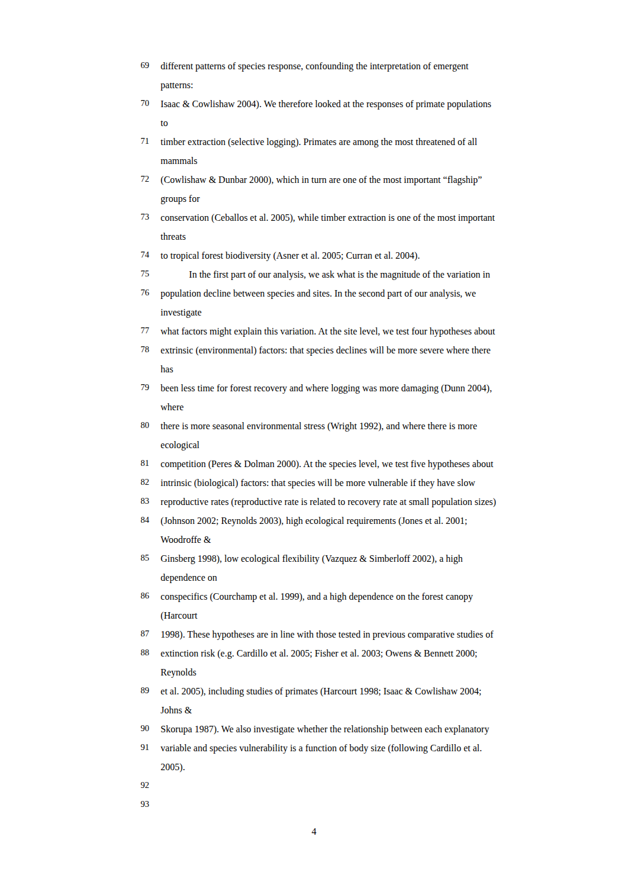different patterns of species response, confounding the interpretation of emergent patterns:
Isaac & Cowlishaw 2004). We therefore looked at the responses of primate populations to
timber extraction (selective logging). Primates are among the most threatened of all mammals
(Cowlishaw & Dunbar 2000), which in turn are one of the most important “flagship” groups for
conservation (Ceballos et al. 2005), while timber extraction is one of the most important threats
to tropical forest biodiversity (Asner et al. 2005; Curran et al. 2004).
In the first part of our analysis, we ask what is the magnitude of the variation in
population decline between species and sites. In the second part of our analysis, we investigate
what factors might explain this variation. At the site level, we test four hypotheses about
extrinsic (environmental) factors: that species declines will be more severe where there has
been less time for forest recovery and where logging was more damaging (Dunn 2004), where
there is more seasonal environmental stress (Wright 1992), and where there is more ecological
competition (Peres & Dolman 2000). At the species level, we test five hypotheses about
intrinsic (biological) factors: that species will be more vulnerable if they have slow
reproductive rates (reproductive rate is related to recovery rate at small population sizes)
(Johnson 2002; Reynolds 2003), high ecological requirements (Jones et al. 2001; Woodroffe &
Ginsberg 1998), low ecological flexibility (Vazquez & Simberloff 2002), a high dependence on
conspecifics (Courchamp et al. 1999), and a high dependence on the forest canopy (Harcourt
1998). These hypotheses are in line with those tested in previous comparative studies of
extinction risk (e.g. Cardillo et al. 2005; Fisher et al. 2003; Owens & Bennett 2000; Reynolds
et al. 2005), including studies of primates (Harcourt 1998; Isaac & Cowlishaw 2004; Johns &
Skorupa 1987). We also investigate whether the relationship between each explanatory
variable and species vulnerability is a function of body size (following Cardillo et al. 2005).
4